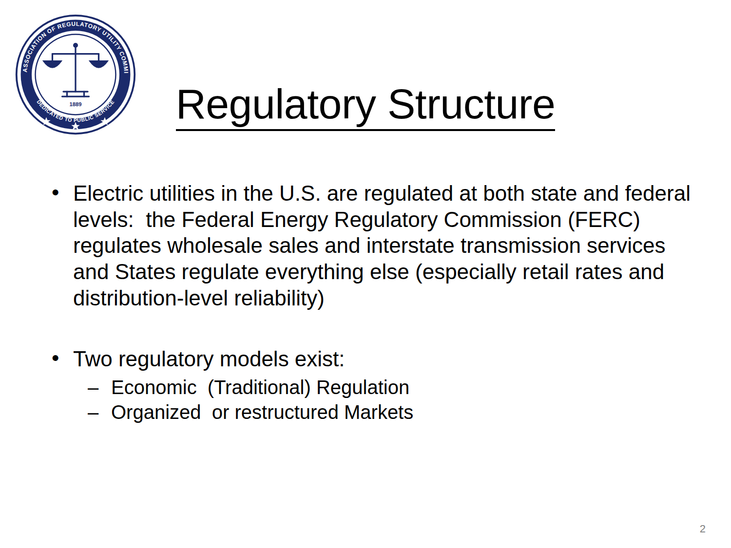NARUC seal NATIONAL ASSOCIATION OF REGULATORY UTILITY COMMISSIONERS DEDICATED TO PUBLIC SERVICE 1889
Regulatory Structure
Electric utilities in the U.S. are regulated at both state and federal levels: the Federal Energy Regulatory Commission (FERC) regulates wholesale sales and interstate transmission services and States regulate everything else (especially retail rates and distribution-level reliability)
Two regulatory models exist:
Economic (Traditional) Regulation
Organized or restructured Markets
2